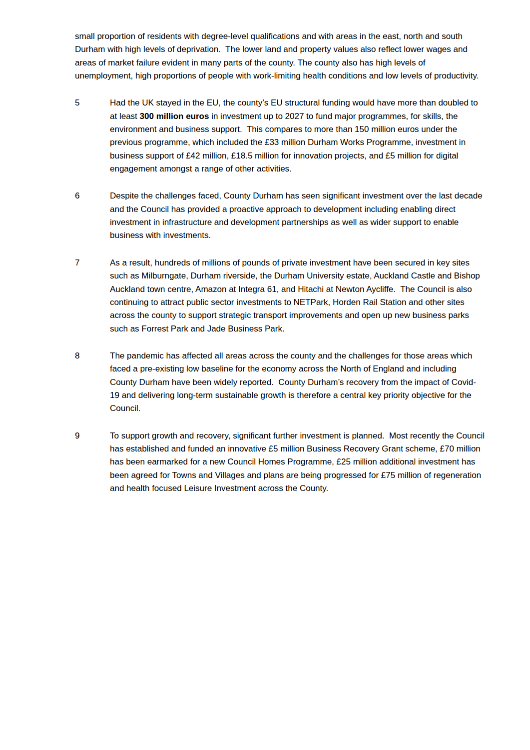small proportion of residents with degree-level qualifications and with areas in the east, north and south Durham with high levels of deprivation. The lower land and property values also reflect lower wages and areas of market failure evident in many parts of the county. The county also has high levels of unemployment, high proportions of people with work-limiting health conditions and low levels of productivity.
5
Had the UK stayed in the EU, the county’s EU structural funding would have more than doubled to at least 300 million euros in investment up to 2027 to fund major programmes, for skills, the environment and business support. This compares to more than 150 million euros under the previous programme, which included the £33 million Durham Works Programme, investment in business support of £42 million, £18.5 million for innovation projects, and £5 million for digital engagement amongst a range of other activities.
6
Despite the challenges faced, County Durham has seen significant investment over the last decade and the Council has provided a proactive approach to development including enabling direct investment in infrastructure and development partnerships as well as wider support to enable business with investments.
7
As a result, hundreds of millions of pounds of private investment have been secured in key sites such as Milburngate, Durham riverside, the Durham University estate, Auckland Castle and Bishop Auckland town centre, Amazon at Integra 61, and Hitachi at Newton Aycliffe. The Council is also continuing to attract public sector investments to NETPark, Horden Rail Station and other sites across the county to support strategic transport improvements and open up new business parks such as Forrest Park and Jade Business Park.
8
The pandemic has affected all areas across the county and the challenges for those areas which faced a pre-existing low baseline for the economy across the North of England and including County Durham have been widely reported. County Durham’s recovery from the impact of Covid-19 and delivering long-term sustainable growth is therefore a central key priority objective for the Council.
9
To support growth and recovery, significant further investment is planned. Most recently the Council has established and funded an innovative £5 million Business Recovery Grant scheme, £70 million has been earmarked for a new Council Homes Programme, £25 million additional investment has been agreed for Towns and Villages and plans are being progressed for £75 million of regeneration and health focused Leisure Investment across the County.